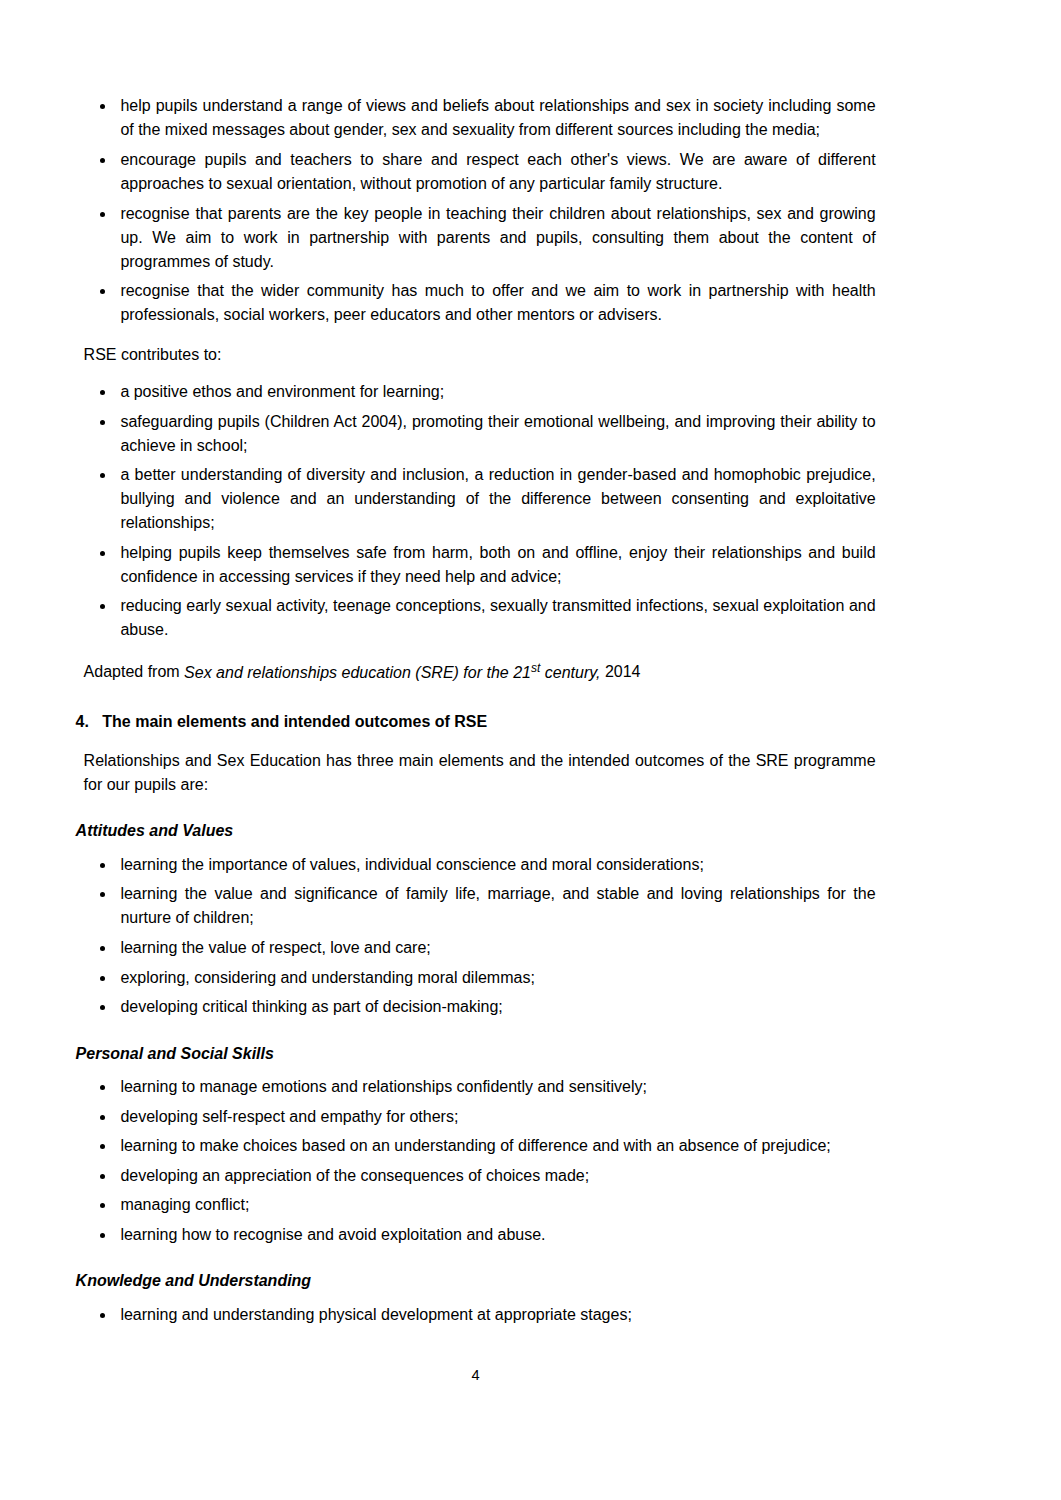help pupils understand a range of views and beliefs about relationships and sex in society including some of the mixed messages about gender, sex and sexuality from different sources including the media;
encourage pupils and teachers to share and respect each other's views. We are aware of different approaches to sexual orientation, without promotion of any particular family structure.
recognise that parents are the key people in teaching their children about relationships, sex and growing up. We aim to work in partnership with parents and pupils, consulting them about the content of programmes of study.
recognise that the wider community has much to offer and we aim to work in partnership with health professionals, social workers, peer educators and other mentors or advisers.
RSE contributes to:
a positive ethos and environment for learning;
safeguarding pupils (Children Act 2004), promoting their emotional wellbeing, and improving their ability to achieve in school;
a better understanding of diversity and inclusion, a reduction in gender-based and homophobic prejudice, bullying and violence and an understanding of the difference between consenting and exploitative relationships;
helping pupils keep themselves safe from harm, both on and offline, enjoy their relationships and build confidence in accessing services if they need help and advice;
reducing early sexual activity, teenage conceptions, sexually transmitted infections, sexual exploitation and abuse.
Adapted from Sex and relationships education (SRE) for the 21st century, 2014
4. The main elements and intended outcomes of RSE
Relationships and Sex Education has three main elements and the intended outcomes of the SRE programme for our pupils are:
Attitudes and Values
learning the importance of values, individual conscience and moral considerations;
learning the value and significance of family life, marriage, and stable and loving relationships for the nurture of children;
learning the value of respect, love and care;
exploring, considering and understanding moral dilemmas;
developing critical thinking as part of decision-making;
Personal and Social Skills
learning to manage emotions and relationships confidently and sensitively;
developing self-respect and empathy for others;
learning to make choices based on an understanding of difference and with an absence of prejudice;
developing an appreciation of the consequences of choices made;
managing conflict;
learning how to recognise and avoid exploitation and abuse.
Knowledge and Understanding
learning and understanding physical development at appropriate stages;
4